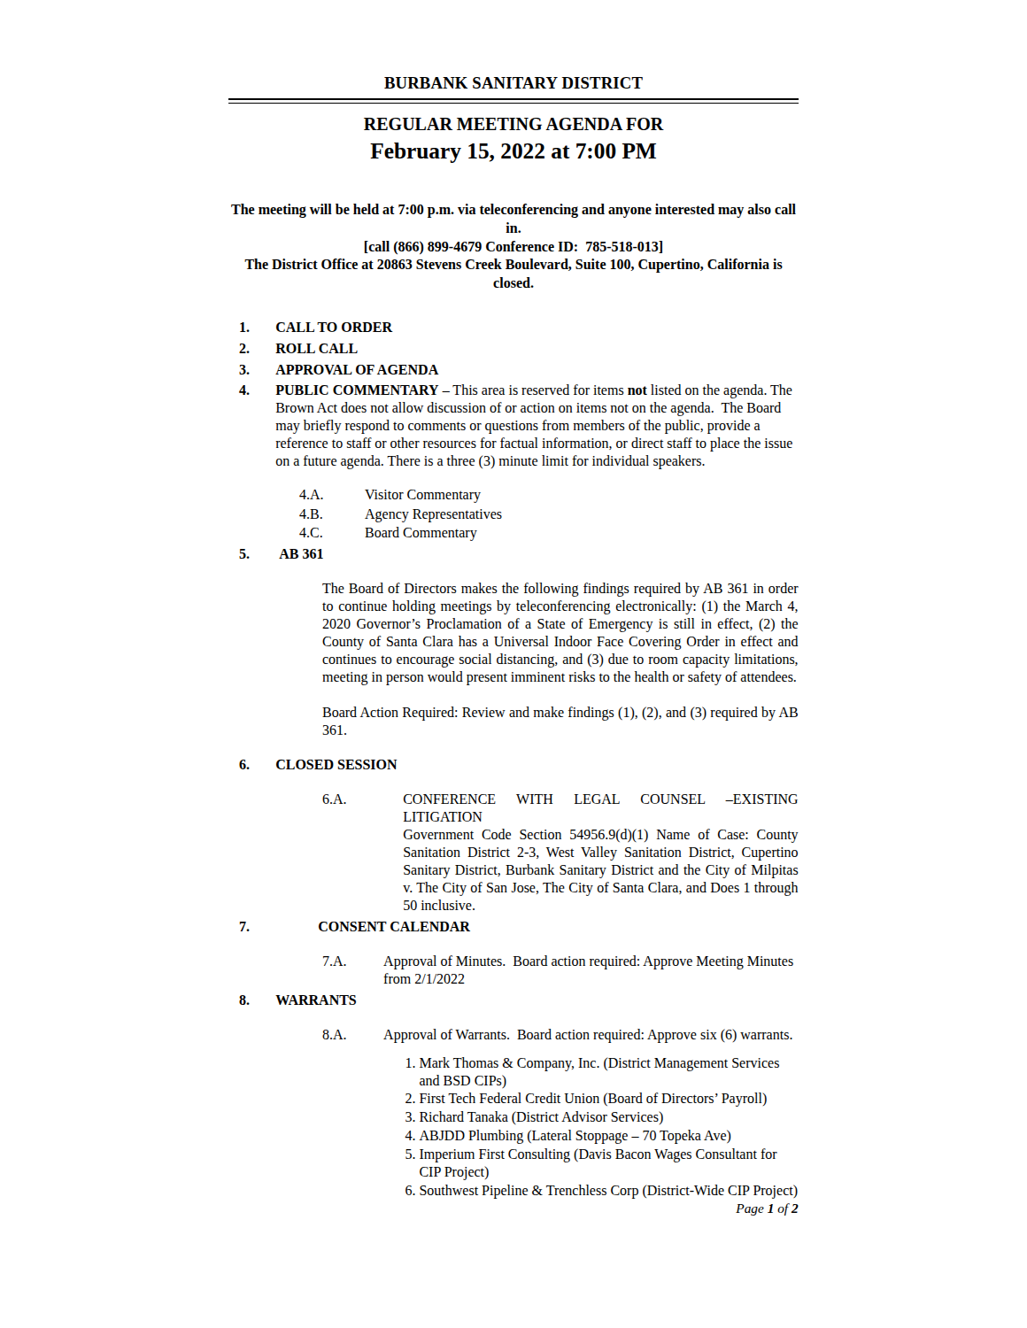BURBANK SANITARY DISTRICT
REGULAR MEETING AGENDA FOR
February 15, 2022 at 7:00 PM
The meeting will be held at 7:00 p.m. via teleconferencing and anyone interested may also call in.
[call (866) 899-4679 Conference ID: 785-518-013]
The District Office at 20863 Stevens Creek Boulevard, Suite 100, Cupertino, California is closed.
Call to Order
Roll Call
Approval of Agenda
Public Commentary – This area is reserved for items not listed on the agenda. The Brown Act does not allow discussion of or action on items not on the agenda. The Board may briefly respond to comments or questions from members of the public, provide a reference to staff or other resources for factual information, or direct staff to place the issue on a future agenda. There is a three (3) minute limit for individual speakers.
4.A. Visitor Commentary
4.B. Agency Representatives
4.C. Board Commentary
AB 361
The Board of Directors makes the following findings required by AB 361 in order to continue holding meetings by teleconferencing electronically: (1) the March 4, 2020 Governor’s Proclamation of a State of Emergency is still in effect, (2) the County of Santa Clara has a Universal Indoor Face Covering Order in effect and continues to encourage social distancing, and (3) due to room capacity limitations, meeting in person would present imminent risks to the health or safety of attendees.
Board Action Required: Review and make findings (1), (2), and (3) required by AB 361.
Closed Session
6.A. CONFERENCE WITH LEGAL COUNSEL –EXISTING LITIGATION
Government Code Section 54956.9(d)(1) Name of Case: County Sanitation District 2-3, West Valley Sanitation District, Cupertino Sanitary District, Burbank Sanitary District and the City of Milpitas v. The City of San Jose, The City of Santa Clara, and Does 1 through 50 inclusive.
Consent Calendar
7.A. Approval of Minutes. Board action required: Approve Meeting Minutes from 2/1/2022
Warrants
8.A. Approval of Warrants. Board action required: Approve six (6) warrants.
Mark Thomas & Company, Inc. (District Management Services and BSD CIPs)
First Tech Federal Credit Union (Board of Directors’ Payroll)
Richard Tanaka (District Advisor Services)
ABJDD Plumbing (Lateral Stoppage – 70 Topeka Ave)
Imperium First Consulting (Davis Bacon Wages Consultant for CIP Project)
Southwest Pipeline & Trenchless Corp (District-Wide CIP Project)
Page 1 of 2